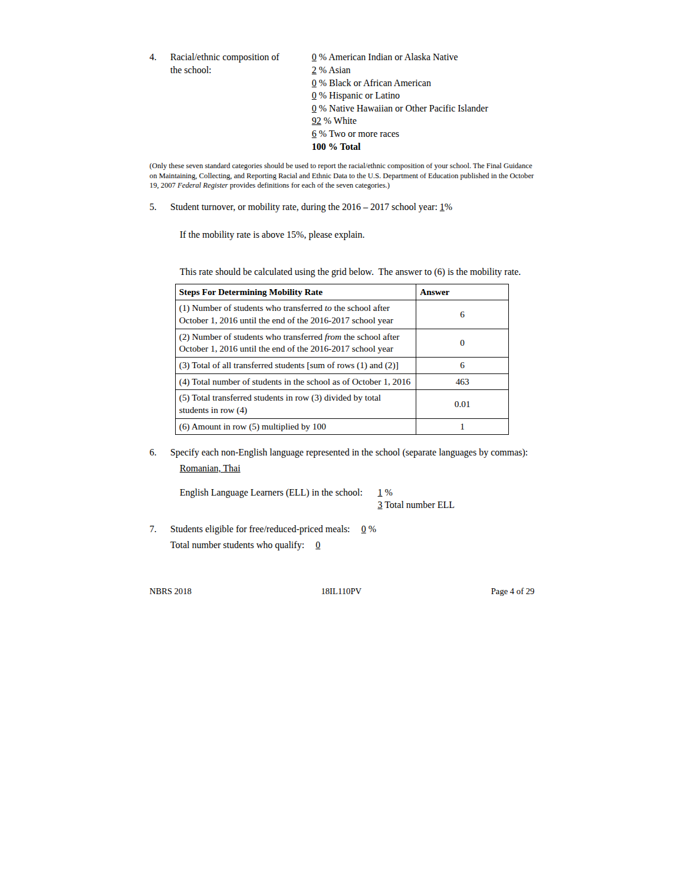4.
Racial/ethnic composition of
the school:
0 % American Indian or Alaska Native
2 % Asian
0 % Black or African American
0 % Hispanic or Latino
0 % Native Hawaiian or Other Pacific Islander
92 % White
6 % Two or more races
100 % Total
(Only these seven standard categories should be used to report the racial/ethnic composition of your school. The Final Guidance on Maintaining, Collecting, and Reporting Racial and Ethnic Data to the U.S. Department of Education published in the October 19, 2007 Federal Register provides definitions for each of the seven categories.)
5.
Student turnover, or mobility rate, during the 2016 – 2017 school year: 1%
If the mobility rate is above 15%, please explain.
This rate should be calculated using the grid below. The answer to (6) is the mobility rate.
| Steps For Determining Mobility Rate | Answer |
| --- | --- |
| (1) Number of students who transferred to the school after October 1, 2016 until the end of the 2016-2017 school year | 6 |
| (2) Number of students who transferred from the school after October 1, 2016 until the end of the 2016-2017 school year | 0 |
| (3) Total of all transferred students [sum of rows (1) and (2)] | 6 |
| (4) Total number of students in the school as of October 1, 2016 | 463 |
| (5) Total transferred students in row (3) divided by total students in row (4) | 0.01 |
| (6) Amount in row (5) multiplied by 100 | 1 |
6.
Specify each non-English language represented in the school (separate languages by commas):
Romanian, Thai
English Language Learners (ELL) in the school:
1 %
English Language Learners (ELL) in the school:
3 Total number ELL
7.
Students eligible for free/reduced-priced meals:
0 %
Total number students who qualify:
0
NBRS 2018
18IL110PV
Page 4 of 29